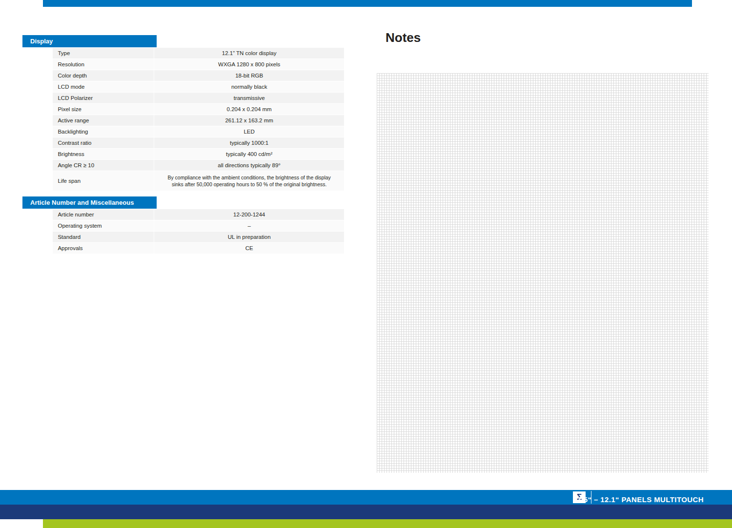Display
| | Type | 12.1” TN color display |
| | Resolution | WXGA 1280 x 800 pixels |
| | Color depth | 18-bit RGB |
| | LCD mode | normally black |
| | LCD Polarizer | transmissive |
| | Pixel size | 0.204 x 0.204 mm |
| | Active range | 261.12 x 163.2 mm |
| | Backlighting | LED |
| | Contrast ratio | typically 1000:1 |
| | Brightness | typically 400 cd/m² |
| | Angle CR ≥ 10 | all directions typically 89° |
| | Life span | By compliance with the ambient conditions, the brightness of the display sinks after 50,000 operating hours to 50 % of the original brightness. |
Article Number and Miscellaneous
| | Article number | 12-200-1244 |
| | Operating system | – |
| | Standard | UL in preparation |
| | Approvals | CE |
Notes
Σ
3.5“ – 12.1“ PANELS MULTITOUCH